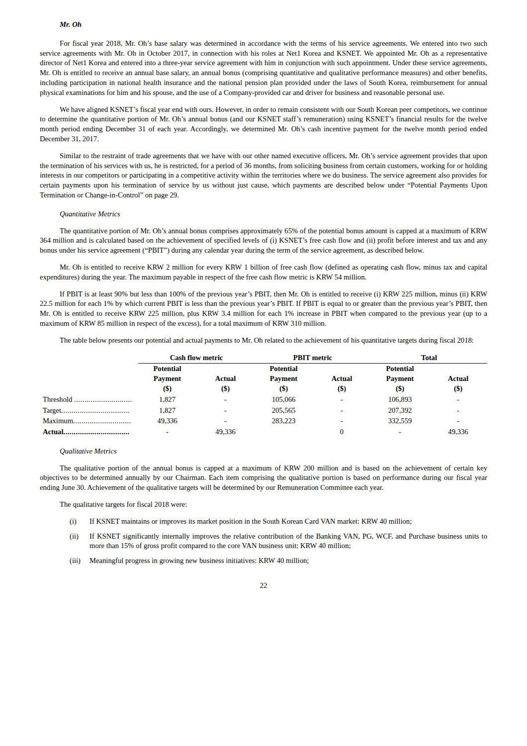Mr. Oh
For fiscal year 2018, Mr. Oh’s base salary was determined in accordance with the terms of his service agreements. We entered into two such service agreements with Mr. Oh in October 2017, in connection with his roles at Net1 Korea and KSNET. We appointed Mr. Oh as a representative director of Net1 Korea and entered into a three-year service agreement with him in conjunction with such appointment. Under these service agreements, Mr. Oh is entitled to receive an annual base salary, an annual bonus (comprising quantitative and qualitative performance measures) and other benefits, including participation in national health insurance and the national pension plan provided under the laws of South Korea, reimbursement for annual physical examinations for him and his spouse, and the use of a Company-provided car and driver for business and reasonable personal use.
We have aligned KSNET’s fiscal year end with ours. However, in order to remain consistent with our South Korean peer competitors, we continue to determine the quantitative portion of Mr. Oh’s annual bonus (and our KSNET staff’s remuneration) using KSNET’s financial results for the twelve month period ending December 31 of each year. Accordingly, we determined Mr. Oh’s cash incentive payment for the twelve month period ended December 31, 2017.
Similar to the restraint of trade agreements that we have with our other named executive officers, Mr. Oh’s service agreement provides that upon the termination of his services with us, he is restricted, for a period of 36 months, from soliciting business from certain customers, working for or holding interests in our competitors or participating in a competitive activity within the territories where we do business. The service agreement also provides for certain payments upon his termination of service by us without just cause, which payments are described below under “Potential Payments Upon Termination or Change-in-Control” on page 29.
Quantitative Metrics
The quantitative portion of Mr. Oh’s annual bonus comprises approximately 65% of the potential bonus amount is capped at a maximum of KRW 364 million and is calculated based on the achievement of specified levels of (i) KSNET’s free cash flow and (ii) profit before interest and tax and any bonus under his service agreement (“PBIT”) during any calendar year during the term of the service agreement, as described below.
Mr. Oh is entitled to receive KRW 2 million for every KRW 1 billion of free cash flow (defined as operating cash flow, minus tax and capital expenditures) during the year. The maximum payable in respect of the free cash flow metric is KRW 54 million.
If PBIT is at least 90% but less than 100% of the previous year’s PBIT, then Mr. Oh is entitled to receive (i) KRW 225 million, minus (ii) KRW 22.5 million for each 1% by which current PBIT is less than the previous year’s PBIT. If PBIT is equal to or greater than the previous year’s PBIT, then Mr. Oh is entitled to receive KRW 225 million, plus KRW 3.4 million for each 1% increase in PBIT when compared to the previous year (up to a maximum of KRW 85 million in respect of the excess), for a total maximum of KRW 310 million.
The table below presents our potential and actual payments to Mr. Oh related to the achievement of his quantitative targets during fiscal 2018:
| | Cash flow metric | PBIT metric | Total |
| --- | --- | --- | --- |
| | Potential Payment ($) | Actual ($) | Potential Payment ($) | Actual ($) | Potential Payment ($) | Actual ($) |
| Threshold ............................ | 1,827 | - | 105,066 | - | 106,893 | - |
| Target ................................. | 1,827 | - | 205,565 | - | 207,392 | - |
| Maximum ............................ | 49,336 | - | 283,223 | - | 332,559 | - |
| Actual ................................ | - | 49,336 | | 0 | - | 49,336 |
Qualitative Metrics
The qualitative portion of the annual bonus is capped at a maximum of KRW 200 million and is based on the achievement of certain key objectives to be determined annually by our Chairman. Each item comprising the qualitative portion is based on performance during our fiscal year ending June 30. Achievement of the qualitative targets will be determined by our Remuneration Committee each year.
The qualitative targets for fiscal 2018 were:
(i) If KSNET maintains or improves its market position in the South Korean Card VAN market: KRW 40 million;
(ii) If KSNET significantly internally improves the relative contribution of the Banking VAN, PG, WCF, and Purchase business units to more than 15% of gross profit compared to the core VAN business unit: KRW 40 million;
(iii) Meaningful progress in growing new business initiatives: KRW 40 million;
22